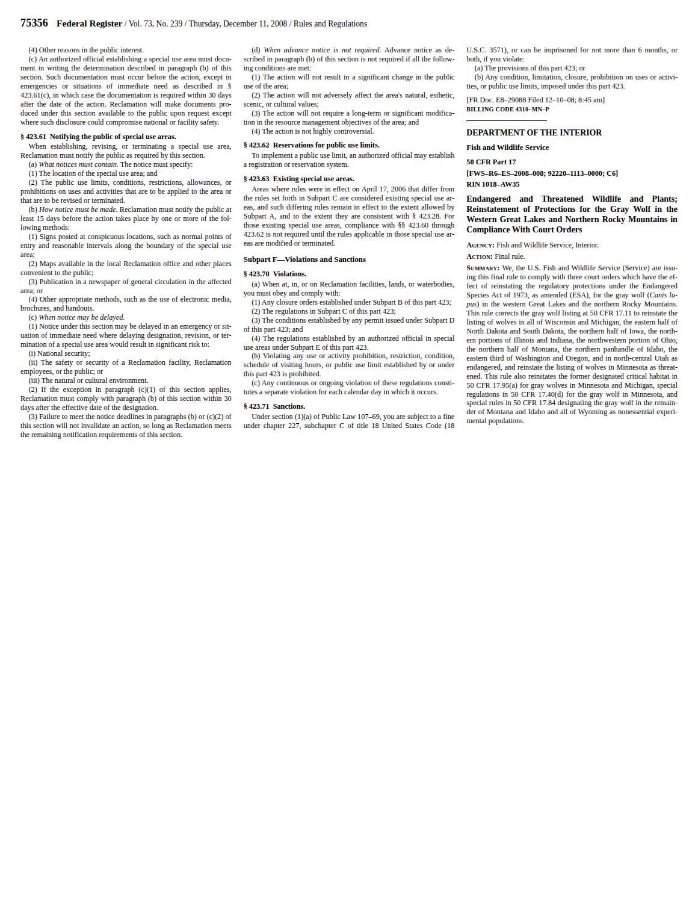75356 Federal Register / Vol. 73, No. 239 / Thursday, December 11, 2008 / Rules and Regulations
(4) Other reasons in the public interest.
(c) An authorized official establishing a special use area must document in writing the determination described in paragraph (b) of this section. Such documentation must occur before the action, except in emergencies or situations of immediate need as described in § 423.61(c), in which case the documentation is required within 30 days after the date of the action. Reclamation will make documents produced under this section available to the public upon request except where such disclosure could compromise national or facility safety.
§ 423.61 Notifying the public of special use areas.
When establishing, revising, or terminating a special use area, Reclamation must notify the public as required by this section.
(a) What notices must contain. The notice must specify:
(1) The location of the special use area; and
(2) The public use limits, conditions, restrictions, allowances, or prohibitions on uses and activities that are to be applied to the area or that are to be revised or terminated.
(b) How notice must be made. Reclamation must notify the public at least 15 days before the action takes place by one or more of the following methods:
(1) Signs posted at conspicuous locations, such as normal points of entry and reasonable intervals along the boundary of the special use area;
(2) Maps available in the local Reclamation office and other places convenient to the public;
(3) Publication in a newspaper of general circulation in the affected area; or
(4) Other appropriate methods, such as the use of electronic media, brochures, and handouts.
(c) When notice may be delayed.
(1) Notice under this section may be delayed in an emergency or situation of immediate need where delaying designation, revision, or termination of a special use area would result in significant risk to:
(i) National security;
(ii) The safety or security of a Reclamation facility, Reclamation employees, or the public; or
(iii) The natural or cultural environment.
(2) If the exception in paragraph (c)(1) of this section applies, Reclamation must comply with paragraph (b) of this section within 30 days after the effective date of the designation.
(3) Failure to meet the notice deadlines in paragraphs (b) or (c)(2) of this section will not invalidate an action, so long as Reclamation meets the remaining notification requirements of this section.
(d) When advance notice is not required. Advance notice as described in paragraph (b) of this section is not required if all the following conditions are met:
(1) The action will not result in a significant change in the public use of the area;
(2) The action will not adversely affect the area's natural, esthetic, scenic, or cultural values;
(3) The action will not require a long-term or significant modification in the resource management objectives of the area; and
(4) The action is not highly controversial.
§ 423.62 Reservations for public use limits.
To implement a public use limit, an authorized official may establish a registration or reservation system.
§ 423.63 Existing special use areas.
Areas where rules were in effect on April 17, 2006 that differ from the rules set forth in Subpart C are considered existing special use areas, and such differing rules remain in effect to the extent allowed by Subpart A, and to the extent they are consistent with § 423.28. For those existing special use areas, compliance with §§ 423.60 through 423.62 is not required until the rules applicable in those special use areas are modified or terminated.
Subpart F—Violations and Sanctions
§ 423.70 Violations.
(a) When at, in, or on Reclamation facilities, lands, or waterbodies, you must obey and comply with:
(1) Any closure orders established under Subpart B of this part 423;
(2) The regulations in Subpart C of this part 423;
(3) The conditions established by any permit issued under Subpart D of this part 423; and
(4) The regulations established by an authorized official in special use areas under Subpart E of this part 423.
(b) Violating any use or activity prohibition, restriction, condition, schedule of visiting hours, or public use limit established by or under this part 423 is prohibited.
(c) Any continuous or ongoing violation of these regulations constitutes a separate violation for each calendar day in which it occurs.
§ 423.71 Sanctions.
Under section (1)(a) of Public Law 107–69, you are subject to a fine under chapter 227, subchapter C of title 18 United States Code (18 U.S.C. 3571), or can be imprisoned for not more than 6 months, or both, if you violate:
(a) The provisions of this part 423; or
(b) Any condition, limitation, closure, prohibition on uses or activities, or public use limits, imposed under this part 423.
[FR Doc. E8–29088 Filed 12–10–08; 8:45 am]
BILLING CODE 4310–MN–P
DEPARTMENT OF THE INTERIOR
Fish and Wildlife Service
50 CFR Part 17
[FWS–R6–ES–2008–008; 92220–1113–0000; C6]
RIN 1018–AW35
Endangered and Threatened Wildlife and Plants; Reinstatement of Protections for the Gray Wolf in the Western Great Lakes and Northern Rocky Mountains in Compliance With Court Orders
Agency: Fish and Wildlife Service, Interior.
Action: Final rule.
Summary: We, the U.S. Fish and Wildlife Service (Service) are issuing this final rule to comply with three court orders which have the effect of reinstating the regulatory protections under the Endangered Species Act of 1973, as amended (ESA), for the gray wolf (Canis lupus) in the western Great Lakes and the northern Rocky Mountains. This rule corrects the gray wolf listing at 50 CFR 17.11 to reinstate the listing of wolves in all of Wisconsin and Michigan, the eastern half of North Dakota and South Dakota, the northern half of Iowa, the northern portions of Illinois and Indiana, the northwestern portion of Ohio, the northern half of Montana, the northern panhandle of Idaho, the eastern third of Washington and Oregon, and in north-central Utah as endangered, and reinstate the listing of wolves in Minnesota as threatened. This rule also reinstates the former designated critical habitat in 50 CFR 17.95(a) for gray wolves in Minnesota and Michigan, special regulations in 50 CFR 17.40(d) for the gray wolf in Minnesota, and special rules in 50 CFR 17.84 designating the gray wolf in the remainder of Montana and Idaho and all of Wyoming as nonessential experimental populations.